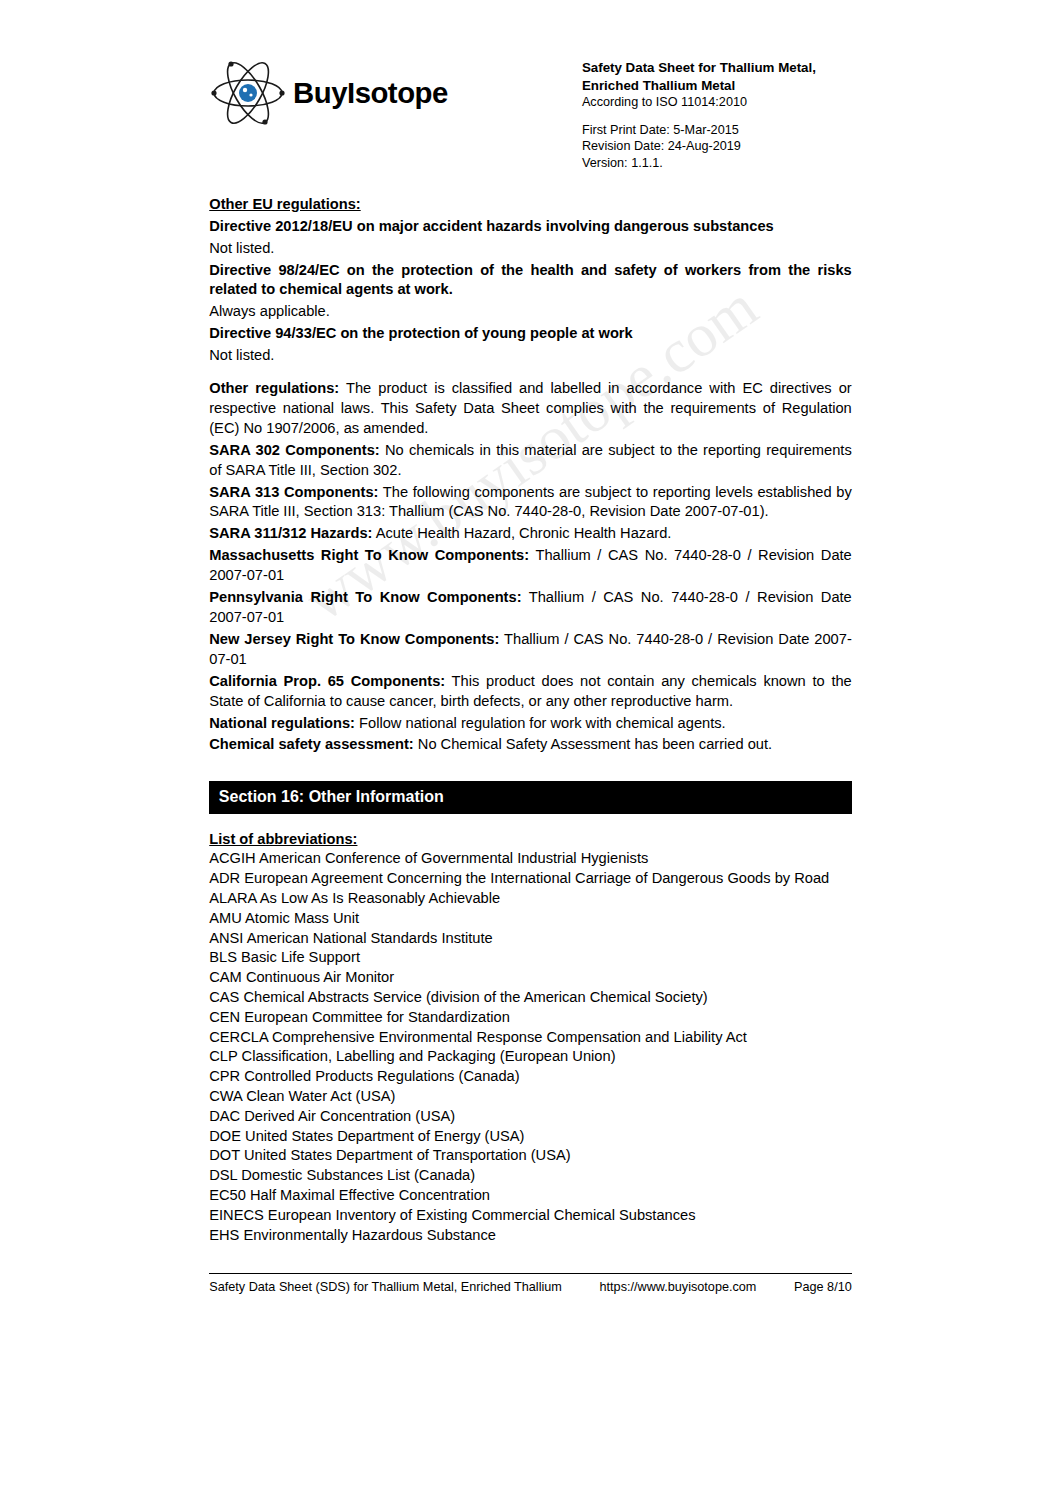www.buyisotope.com
BuyIsotope
Safety Data Sheet for Thallium Metal,
Enriched Thallium Metal
According to ISO 11014:2010
First Print Date: 5-Mar-2015
Revision Date: 24-Aug-2019
Version: 1.1.1.
Other EU regulations:
Directive 2012/18/EU on major accident hazards involving dangerous substances
Not listed.
Directive 98/24/EC on the protection of the health and safety of workers from the risks related to chemical agents at work.
Always applicable.
Directive 94/33/EC on the protection of young people at work
Not listed.
Other regulations: The product is classified and labelled in accordance with EC directives or respective national laws. This Safety Data Sheet complies with the requirements of Regulation (EC) No 1907/2006, as amended.
SARA 302 Components: No chemicals in this material are subject to the reporting requirements of SARA Title III, Section 302.
SARA 313 Components: The following components are subject to reporting levels established by SARA Title III, Section 313: Thallium (CAS No. 7440-28-0, Revision Date 2007-07-01).
SARA 311/312 Hazards: Acute Health Hazard, Chronic Health Hazard.
Massachusetts Right To Know Components: Thallium / CAS No. 7440-28-0 / Revision Date 2007-07-01
Pennsylvania Right To Know Components: Thallium / CAS No. 7440-28-0 / Revision Date 2007-07-01
New Jersey Right To Know Components: Thallium / CAS No. 7440-28-0 / Revision Date 2007-07-01
California Prop. 65 Components: This product does not contain any chemicals known to the State of California to cause cancer, birth defects, or any other reproductive harm.
National regulations: Follow national regulation for work with chemical agents.
Chemical safety assessment: No Chemical Safety Assessment has been carried out.
Section 16: Other Information
List of abbreviations:
ACGIH American Conference of Governmental Industrial Hygienists
ADR European Agreement Concerning the International Carriage of Dangerous Goods by Road
ALARA As Low As Is Reasonably Achievable
AMU Atomic Mass Unit
ANSI American National Standards Institute
BLS Basic Life Support
CAM Continuous Air Monitor
CAS Chemical Abstracts Service (division of the American Chemical Society)
CEN European Committee for Standardization
CERCLA Comprehensive Environmental Response Compensation and Liability Act
CLP Classification, Labelling and Packaging (European Union)
CPR Controlled Products Regulations (Canada)
CWA Clean Water Act (USA)
DAC Derived Air Concentration (USA)
DOE United States Department of Energy (USA)
DOT United States Department of Transportation (USA)
DSL Domestic Substances List (Canada)
EC50 Half Maximal Effective Concentration
EINECS European Inventory of Existing Commercial Chemical Substances
EHS Environmentally Hazardous Substance
Safety Data Sheet (SDS) for Thallium Metal, Enriched Thallium
https://www.buyisotope.com
Page 8/10